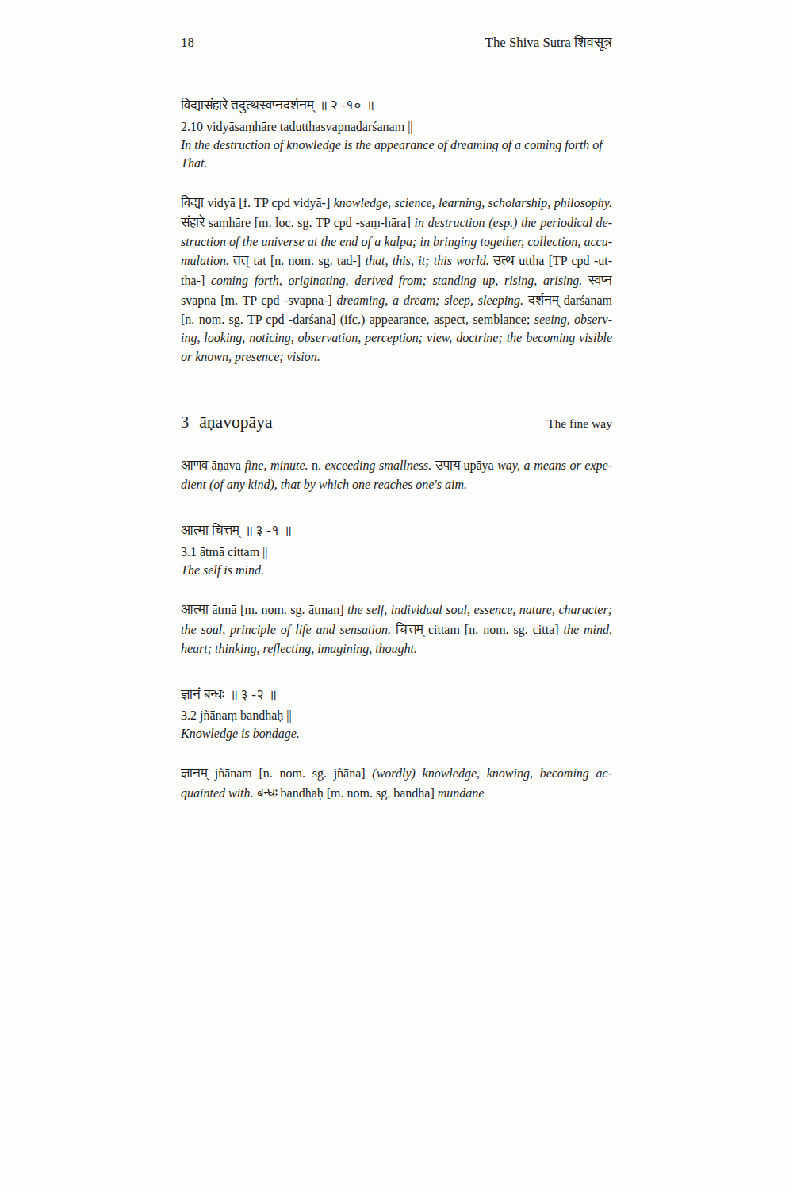18 The Shiva Sutra शिवसूत्र
विद्यासंहारे तदुत्थस्वप्नदर्शनम् ॥ २ -१० ॥
2.10 vidyāsaṃhāre tadutthasvapnadarśanam ||
In the destruction of knowledge is the appearance of dreaming of a coming forth of That.
विद्या vidyā [f. TP cpd vidyā-] knowledge, science, learning, scholarship, philosophy. संहारे saṃhāre [m. loc. sg. TP cpd -saṃ-hāra] in destruction (esp.) the periodical destruction of the universe at the end of a kalpa; in bringing together, collection, accumulation. तत् tat [n. nom. sg. tad-] that, this, it; this world. उत्थ uttha [TP cpd -uttha-] coming forth, originating, derived from; standing up, rising, arising. स्वप्न svapna [m. TP cpd -svapna-] dreaming, a dream; sleep, sleeping. दर्शनम् darśanam [n. nom. sg. TP cpd -darśana] (ifc.) appearance, aspect, semblance; seeing, observing, looking, noticing, observation, perception; view, doctrine; the becoming visible or known, presence; vision.
3 āṇavopāya The fine way
आणव āṇava fine, minute. n. exceeding smallness. उपाय upāya way, a means or expedient (of any kind), that by which one reaches one's aim.
आत्मा चित्तम् ॥ ३ -१ ॥
3.1 ātmā cittam ||
The self is mind.
आत्मा ātmā [m. nom. sg. ātman] the self, individual soul, essence, nature, character; the soul, principle of life and sensation. चित्तम् cittam [n. nom. sg. citta] the mind, heart; thinking, reflecting, imagining, thought.
ज्ञानं बन्धः ॥ ३ -२ ॥
3.2 jñānaṃ bandhaḥ ||
Knowledge is bondage.
ज्ञानम् jñānam [n. nom. sg. jñāna] (wordly) knowledge, knowing, becoming acquainted with. बन्धः bandhaḥ [m. nom. sg. bandha] mundane